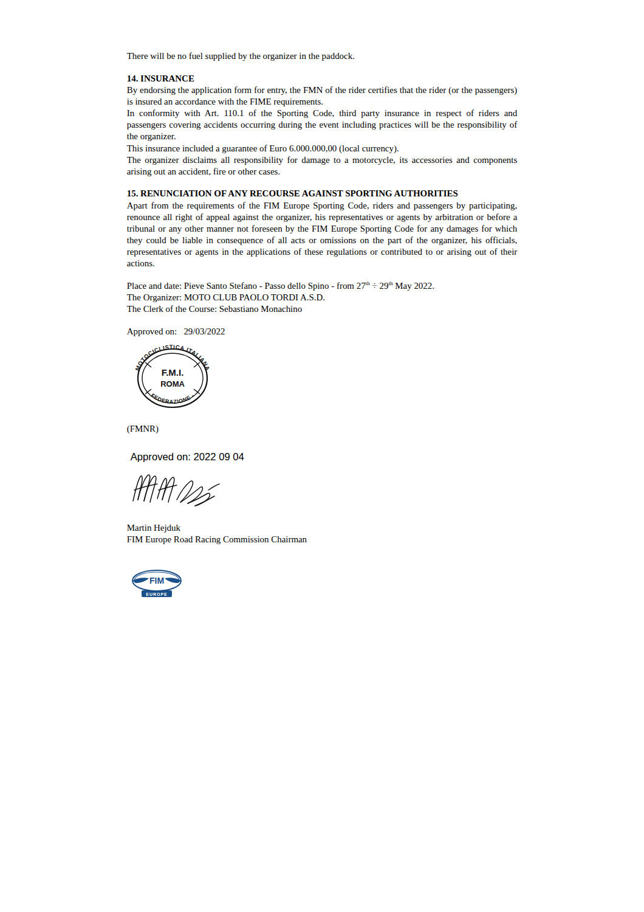There will be no fuel supplied by the organizer in the paddock.
14. INSURANCE
By endorsing the application form for entry, the FMN of the rider certifies that the rider (or the passengers) is insured an accordance with the FIME requirements.
In conformity with Art. 110.1 of the Sporting Code, third party insurance in respect of riders and passengers covering accidents occurring during the event including practices will be the responsibility of the organizer.
This insurance included a guarantee of Euro 6.000.000,00 (local currency).
The organizer disclaims all responsibility for damage to a motorcycle, its accessories and components arising out an accident, fire or other cases.
15. RENUNCIATION OF ANY RECOURSE AGAINST SPORTING AUTHORITIES
Apart from the requirements of the FIM Europe Sporting Code, riders and passengers by participating, renounce all right of appeal against the organizer, his representatives or agents by arbitration or before a tribunal or any other manner not foreseen by the FIM Europe Sporting Code for any damages for which they could be liable in consequence of all acts or omissions on the part of the organizer, his officials, representatives or agents in the applications of these regulations or contributed to or arising out of their actions.
Place and date: Pieve Santo Stefano - Passo dello Spino - from 27th ÷ 29th May 2022.
The Organizer: MOTO CLUB PAOLO TORDI A.S.D.
The Clerk of the Course: Sebastiano Monachino
Approved on: 29/03/2022
MOTOCICLISTICA ITALIANA FEDERAZIONE - F.M.I. ROMA
(FMNR)
Approved on: 2022 09 04
Martin Hejduk
FIM Europe Road Racing Commission Chairman
FIM EUROPE